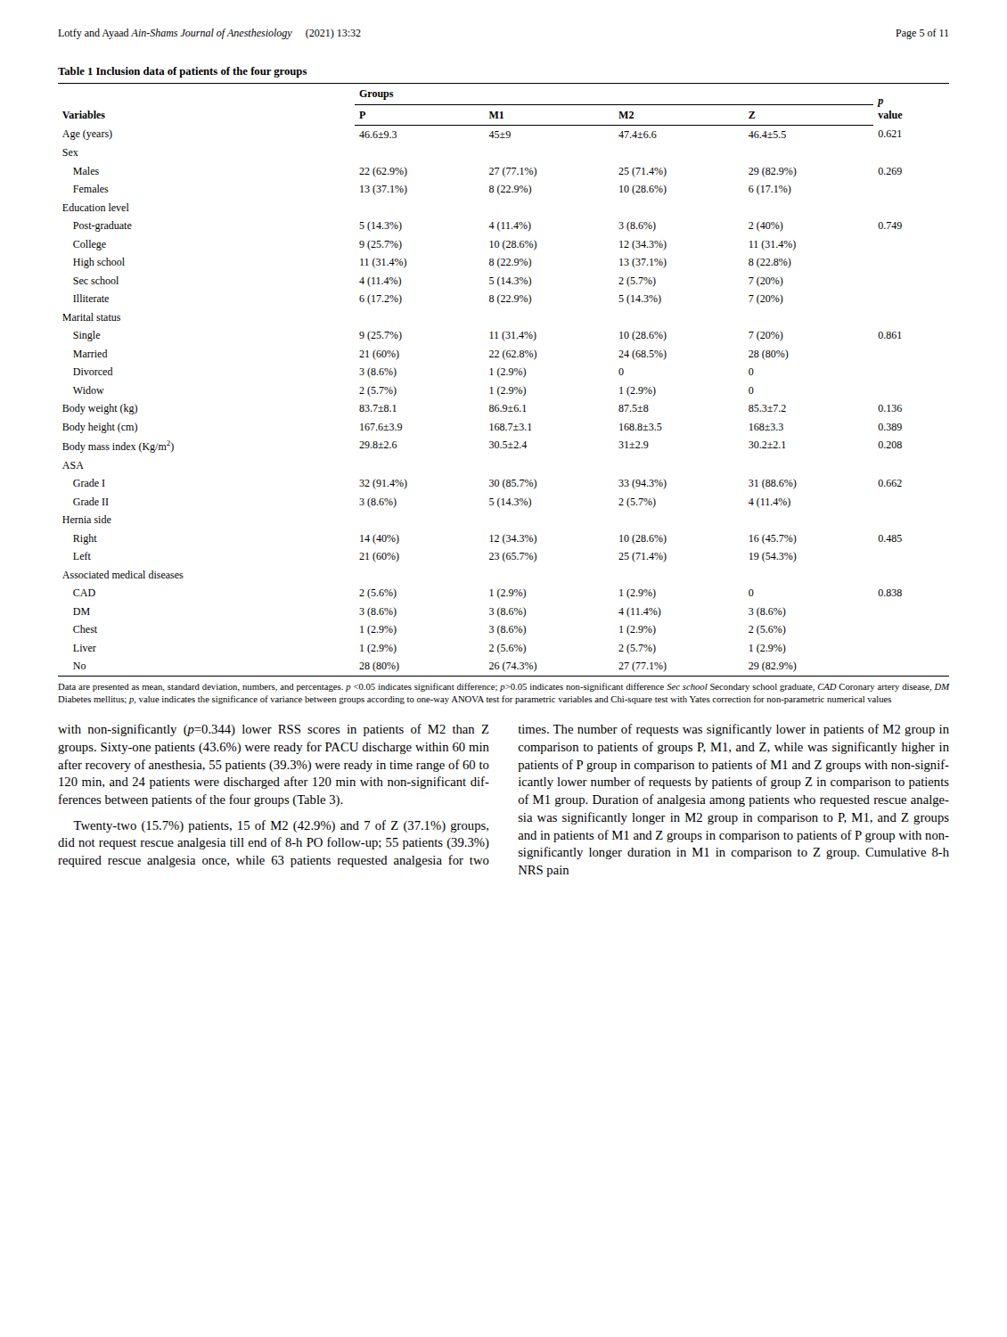Lotfy and Ayaad Ain-Shams Journal of Anesthesiology (2021) 13:32 Page 5 of 11
Table 1 Inclusion data of patients of the four groups
| Variables | Groups | p value |
| --- | --- | --- |
| P | M1 | M2 | Z |
| Age (years) | 46.6±9.3 | 45±9 | 47.4±6.6 | 46.4±5.5 | 0.621 |
| Sex | | | | | |
| Males | 22 (62.9%) | 27 (77.1%) | 25 (71.4%) | 29 (82.9%) | 0.269 |
| Females | 13 (37.1%) | 8 (22.9%) | 10 (28.6%) | 6 (17.1%) | |
| Education level | | | | | |
| Post-graduate | 5 (14.3%) | 4 (11.4%) | 3 (8.6%) | 2 (40%) | 0.749 |
| College | 9 (25.7%) | 10 (28.6%) | 12 (34.3%) | 11 (31.4%) | |
| High school | 11 (31.4%) | 8 (22.9%) | 13 (37.1%) | 8 (22.8%) | |
| Sec school | 4 (11.4%) | 5 (14.3%) | 2 (5.7%) | 7 (20%) | |
| Illiterate | 6 (17.2%) | 8 (22.9%) | 5 (14.3%) | 7 (20%) | |
| Marital status | | | | | |
| Single | 9 (25.7%) | 11 (31.4%) | 10 (28.6%) | 7 (20%) | 0.861 |
| Married | 21 (60%) | 22 (62.8%) | 24 (68.5%) | 28 (80%) | |
| Divorced | 3 (8.6%) | 1 (2.9%) | 0 | 0 | |
| Widow | 2 (5.7%) | 1 (2.9%) | 1 (2.9%) | 0 | |
| Body weight (kg) | 83.7±8.1 | 86.9±6.1 | 87.5±8 | 85.3±7.2 | 0.136 |
| Body height (cm) | 167.6±3.9 | 168.7±3.1 | 168.8±3.5 | 168±3.3 | 0.389 |
| Body mass index (Kg/m 2 ) | 29.8±2.6 | 30.5±2.4 | 31±2.9 | 30.2±2.1 | 0.208 |
| ASA | | | | | |
| Grade I | 32 (91.4%) | 30 (85.7%) | 33 (94.3%) | 31 (88.6%) | 0.662 |
| Grade II | 3 (8.6%) | 5 (14.3%) | 2 (5.7%) | 4 (11.4%) | |
| Hernia side | | | | | |
| Right | 14 (40%) | 12 (34.3%) | 10 (28.6%) | 16 (45.7%) | 0.485 |
| Left | 21 (60%) | 23 (65.7%) | 25 (71.4%) | 19 (54.3%) | |
| Associated medical diseases | | | | | |
| CAD | 2 (5.6%) | 1 (2.9%) | 1 (2.9%) | 0 | 0.838 |
| DM | 3 (8.6%) | 3 (8.6%) | 4 (11.4%) | 3 (8.6%) | |
| Chest | 1 (2.9%) | 3 (8.6%) | 1 (2.9%) | 2 (5.6%) | |
| Liver | 1 (2.9%) | 2 (5.6%) | 2 (5.7%) | 1 (2.9%) | |
| No | 28 (80%) | 26 (74.3%) | 27 (77.1%) | 29 (82.9%) | |
Data are presented as mean, standard deviation, numbers, and percentages. p <0.05 indicates significant difference; p>0.05 indicates non-significant difference Sec school Secondary school graduate, CAD Coronary artery disease, DM Diabetes mellitus; p, value indicates the significance of variance between groups according to one-way ANOVA test for parametric variables and Chi-square test with Yates correction for non-parametric numerical values
with non-significantly (p=0.344) lower RSS scores in patients of M2 than Z groups. Sixty-one patients (43.6%) were ready for PACU discharge within 60 min after recovery of anesthesia, 55 patients (39.3%) were ready in time range of 60 to 120 min, and 24 patients were discharged after 120 min with non-significant differences between patients of the four groups (Table 3).
Twenty-two (15.7%) patients, 15 of M2 (42.9%) and 7 of Z (37.1%) groups, did not request rescue analgesia till end of 8-h PO follow-up; 55 patients (39.3%) required rescue analgesia once, while 63 patients requested analgesia for two times. The number of requests was significantly lower in patients of M2 group in comparison to patients of groups P, M1, and Z, while was significantly higher in patients of P group in comparison to patients of M1 and Z groups with non-significantly lower number of requests by patients of group Z in comparison to patients of M1 group. Duration of analgesia among patients who requested rescue analgesia was significantly longer in M2 group in comparison to P, M1, and Z groups and in patients of M1 and Z groups in comparison to patients of P group with non-significantly longer duration in M1 in comparison to Z group. Cumulative 8-h NRS pain